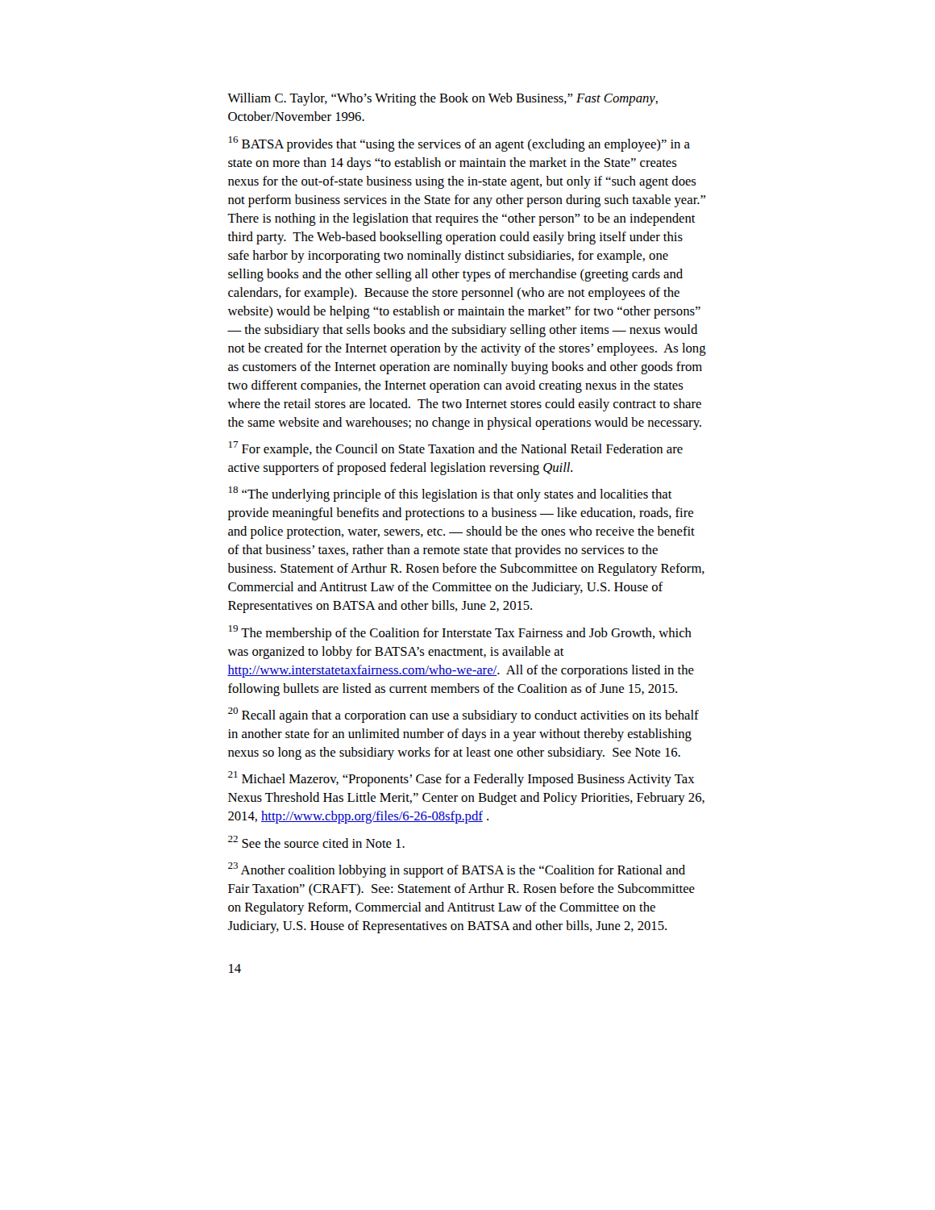William C. Taylor, “Who’s Writing the Book on Web Business,” Fast Company, October/November 1996.
16 BATSA provides that “using the services of an agent (excluding an employee)” in a state on more than 14 days “to establish or maintain the market in the State” creates nexus for the out-of-state business using the in-state agent, but only if “such agent does not perform business services in the State for any other person during such taxable year.” There is nothing in the legislation that requires the “other person” to be an independent third party. The Web-based bookselling operation could easily bring itself under this safe harbor by incorporating two nominally distinct subsidiaries, for example, one selling books and the other selling all other types of merchandise (greeting cards and calendars, for example). Because the store personnel (who are not employees of the website) would be helping “to establish or maintain the market” for two “other persons” — the subsidiary that sells books and the subsidiary selling other items — nexus would not be created for the Internet operation by the activity of the stores’ employees. As long as customers of the Internet operation are nominally buying books and other goods from two different companies, the Internet operation can avoid creating nexus in the states where the retail stores are located. The two Internet stores could easily contract to share the same website and warehouses; no change in physical operations would be necessary.
17 For example, the Council on State Taxation and the National Retail Federation are active supporters of proposed federal legislation reversing Quill.
18 “The underlying principle of this legislation is that only states and localities that provide meaningful benefits and protections to a business — like education, roads, fire and police protection, water, sewers, etc. — should be the ones who receive the benefit of that business’ taxes, rather than a remote state that provides no services to the business. Statement of Arthur R. Rosen before the Subcommittee on Regulatory Reform, Commercial and Antitrust Law of the Committee on the Judiciary, U.S. House of Representatives on BATSA and other bills, June 2, 2015.
19 The membership of the Coalition for Interstate Tax Fairness and Job Growth, which was organized to lobby for BATSA’s enactment, is available at http://www.interstatetaxfairness.com/who-we-are/. All of the corporations listed in the following bullets are listed as current members of the Coalition as of June 15, 2015.
20 Recall again that a corporation can use a subsidiary to conduct activities on its behalf in another state for an unlimited number of days in a year without thereby establishing nexus so long as the subsidiary works for at least one other subsidiary. See Note 16.
21 Michael Mazerov, “Proponents’ Case for a Federally Imposed Business Activity Tax Nexus Threshold Has Little Merit,” Center on Budget and Policy Priorities, February 26, 2014, http://www.cbpp.org/files/6-26-08sfp.pdf .
22 See the source cited in Note 1.
23 Another coalition lobbying in support of BATSA is the “Coalition for Rational and Fair Taxation” (CRAFT). See: Statement of Arthur R. Rosen before the Subcommittee on Regulatory Reform, Commercial and Antitrust Law of the Committee on the Judiciary, U.S. House of Representatives on BATSA and other bills, June 2, 2015.
14